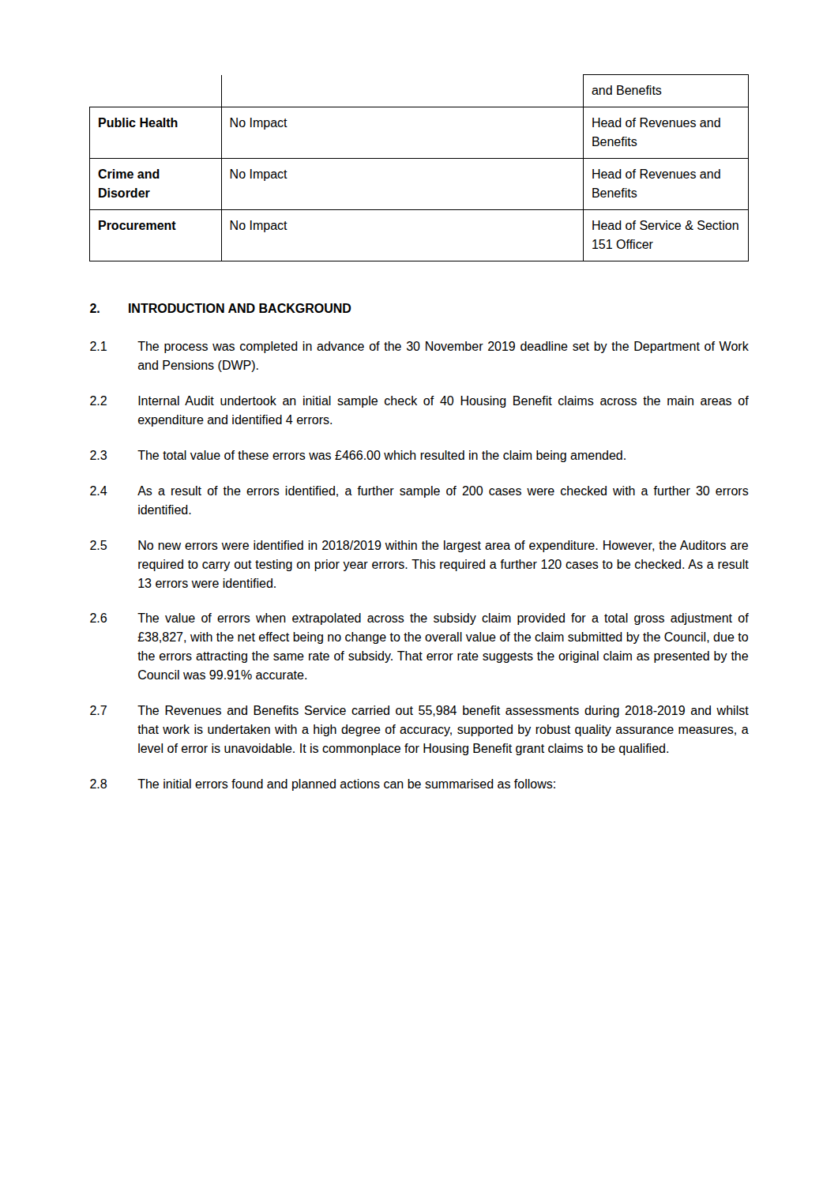| | | and Benefits |
| Public Health | No Impact | Head of Revenues and Benefits |
| Crime and Disorder | No Impact | Head of Revenues and Benefits |
| Procurement | No Impact | Head of Service & Section 151 Officer |
2. INTRODUCTION AND BACKGROUND
2.1 The process was completed in advance of the 30 November 2019 deadline set by the Department of Work and Pensions (DWP).
2.2 Internal Audit undertook an initial sample check of 40 Housing Benefit claims across the main areas of expenditure and identified 4 errors.
2.3 The total value of these errors was £466.00 which resulted in the claim being amended.
2.4 As a result of the errors identified, a further sample of 200 cases were checked with a further 30 errors identified.
2.5 No new errors were identified in 2018/2019 within the largest area of expenditure. However, the Auditors are required to carry out testing on prior year errors. This required a further 120 cases to be checked. As a result 13 errors were identified.
2.6 The value of errors when extrapolated across the subsidy claim provided for a total gross adjustment of £38,827, with the net effect being no change to the overall value of the claim submitted by the Council, due to the errors attracting the same rate of subsidy. That error rate suggests the original claim as presented by the Council was 99.91% accurate.
2.7 The Revenues and Benefits Service carried out 55,984 benefit assessments during 2018-2019 and whilst that work is undertaken with a high degree of accuracy, supported by robust quality assurance measures, a level of error is unavoidable. It is commonplace for Housing Benefit grant claims to be qualified.
2.8 The initial errors found and planned actions can be summarised as follows: